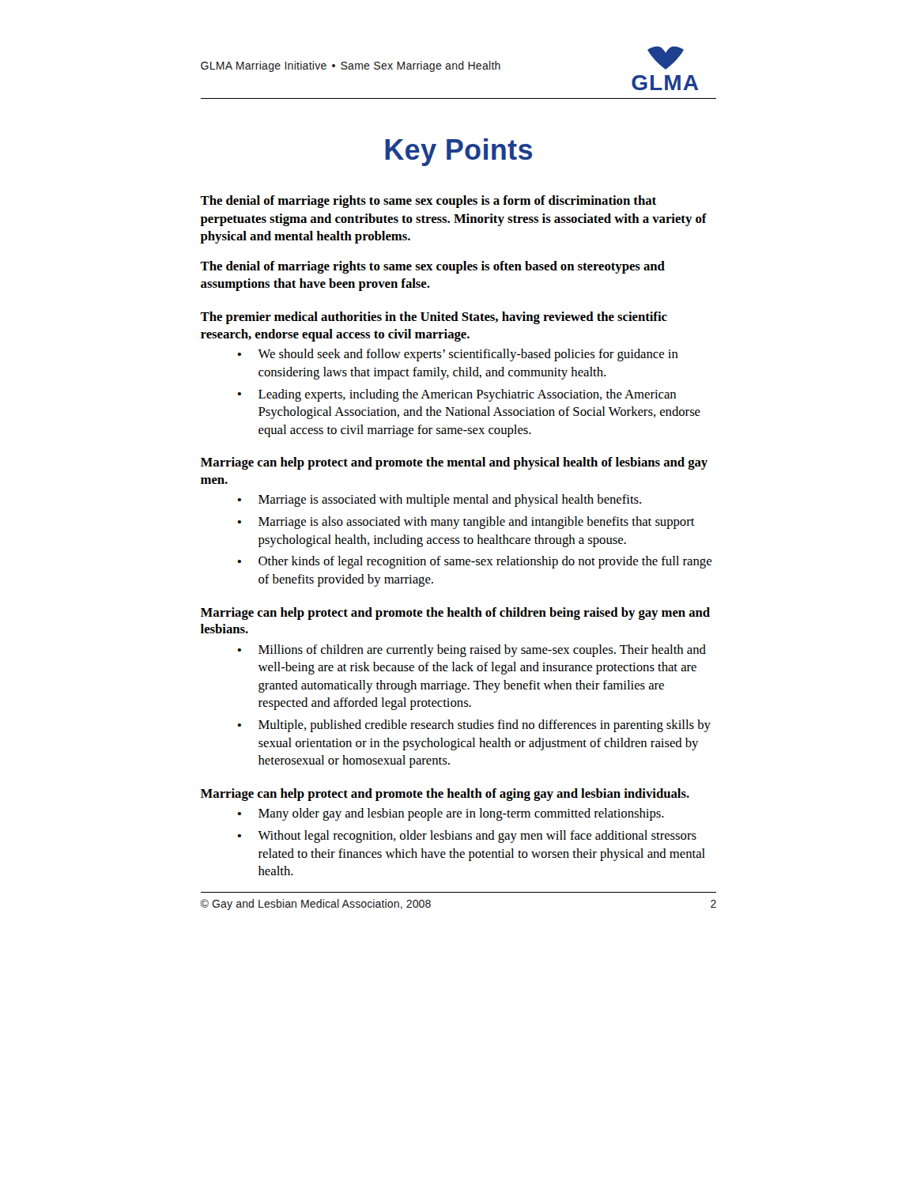GLMA Marriage Initiative • Same Sex Marriage and Health
GLMA
Key Points
The denial of marriage rights to same sex couples is a form of discrimination that perpetuates stigma and contributes to stress. Minority stress is associated with a variety of physical and mental health problems.
The denial of marriage rights to same sex couples is often based on stereotypes and assumptions that have been proven false.
The premier medical authorities in the United States, having reviewed the scientific research, endorse equal access to civil marriage.
We should seek and follow experts’ scientifically-based policies for guidance in considering laws that impact family, child, and community health.
Leading experts, including the American Psychiatric Association, the American Psychological Association, and the National Association of Social Workers, endorse equal access to civil marriage for same-sex couples.
Marriage can help protect and promote the mental and physical health of lesbians and gay men.
Marriage is associated with multiple mental and physical health benefits.
Marriage is also associated with many tangible and intangible benefits that support psychological health, including access to healthcare through a spouse.
Other kinds of legal recognition of same-sex relationship do not provide the full range of benefits provided by marriage.
Marriage can help protect and promote the health of children being raised by gay men and lesbians.
Millions of children are currently being raised by same-sex couples. Their health and well-being are at risk because of the lack of legal and insurance protections that are granted automatically through marriage. They benefit when their families are respected and afforded legal protections.
Multiple, published credible research studies find no differences in parenting skills by sexual orientation or in the psychological health or adjustment of children raised by heterosexual or homosexual parents.
Marriage can help protect and promote the health of aging gay and lesbian individuals.
Many older gay and lesbian people are in long-term committed relationships.
Without legal recognition, older lesbians and gay men will face additional stressors related to their finances which have the potential to worsen their physical and mental health.
© Gay and Lesbian Medical Association, 2008 2